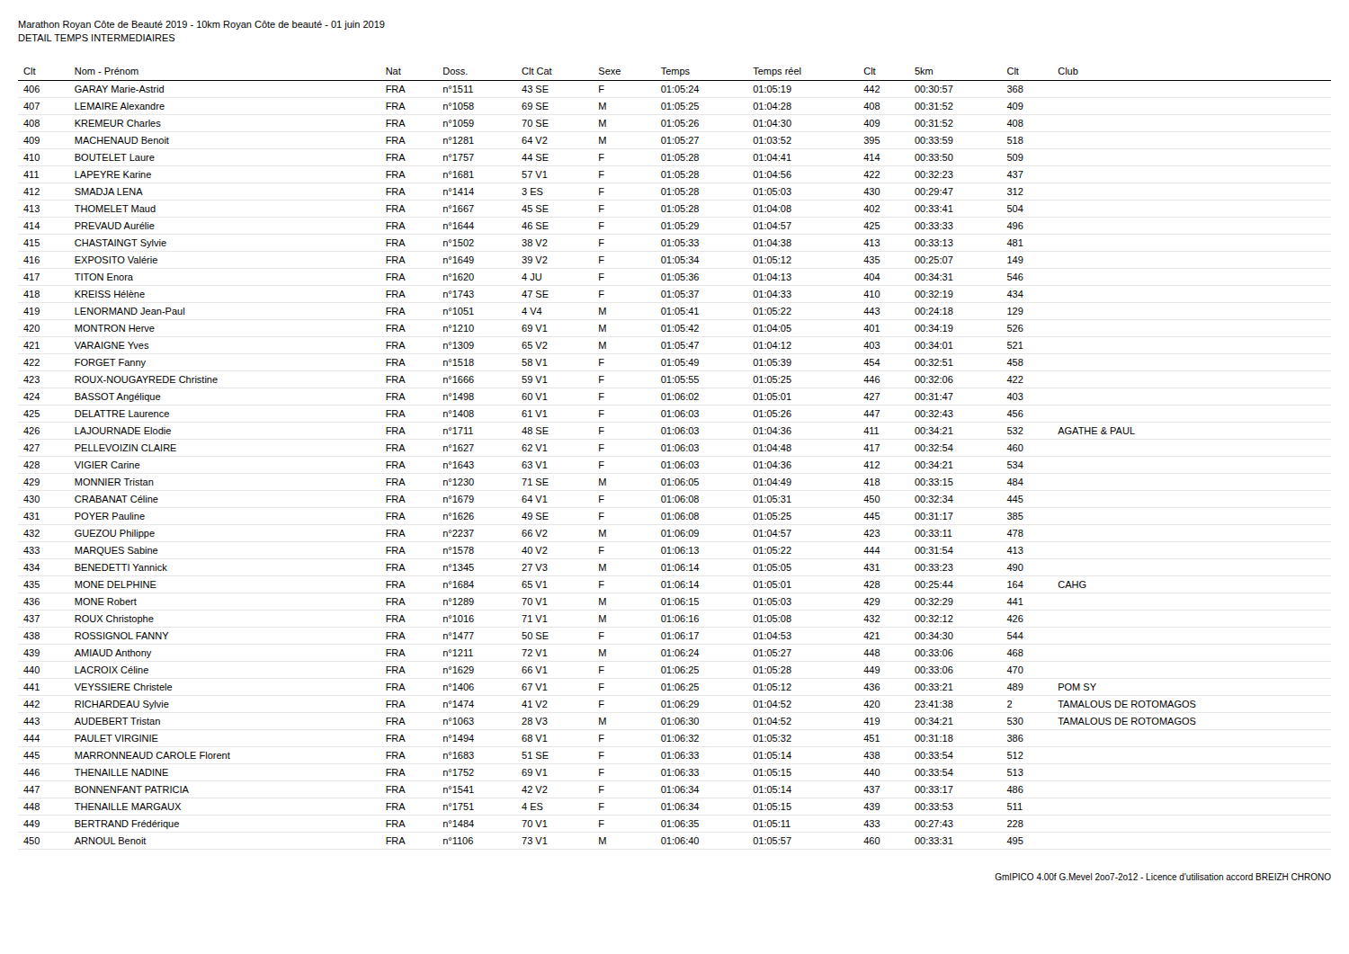Marathon Royan Côte de Beauté 2019 - 10km Royan Côte de beauté - 01 juin 2019
DETAIL TEMPS INTERMEDIAIRES
| Clt | Nom - Prénom | Nat | Doss. | Clt Cat | Sexe | Temps | Temps réel | Clt | 5km | Clt | Club |
| --- | --- | --- | --- | --- | --- | --- | --- | --- | --- | --- | --- |
| 406 | GARAY Marie-Astrid | FRA | n°1511 | 43 SE | F | 01:05:24 | 01:05:19 | 442 | 00:30:57 | 368 | |
| 407 | LEMAIRE Alexandre | FRA | n°1058 | 69 SE | M | 01:05:25 | 01:04:28 | 408 | 00:31:52 | 409 | |
| 408 | KREMEUR Charles | FRA | n°1059 | 70 SE | M | 01:05:26 | 01:04:30 | 409 | 00:31:52 | 408 | |
| 409 | MACHENAUD Benoit | FRA | n°1281 | 64 V2 | M | 01:05:27 | 01:03:52 | 395 | 00:33:59 | 518 | |
| 410 | BOUTELET Laure | FRA | n°1757 | 44 SE | F | 01:05:28 | 01:04:41 | 414 | 00:33:50 | 509 | |
| 411 | LAPEYRE Karine | FRA | n°1681 | 57 V1 | F | 01:05:28 | 01:04:56 | 422 | 00:32:23 | 437 | |
| 412 | SMADJA LENA | FRA | n°1414 | 3 ES | F | 01:05:28 | 01:05:03 | 430 | 00:29:47 | 312 | |
| 413 | THOMELET Maud | FRA | n°1667 | 45 SE | F | 01:05:28 | 01:04:08 | 402 | 00:33:41 | 504 | |
| 414 | PREVAUD Aurélie | FRA | n°1644 | 46 SE | F | 01:05:29 | 01:04:57 | 425 | 00:33:33 | 496 | |
| 415 | CHASTAINGT Sylvie | FRA | n°1502 | 38 V2 | F | 01:05:33 | 01:04:38 | 413 | 00:33:13 | 481 | |
| 416 | EXPOSITO Valérie | FRA | n°1649 | 39 V2 | F | 01:05:34 | 01:05:12 | 435 | 00:25:07 | 149 | |
| 417 | TITON Enora | FRA | n°1620 | 4 JU | F | 01:05:36 | 01:04:13 | 404 | 00:34:31 | 546 | |
| 418 | KREISS Hélène | FRA | n°1743 | 47 SE | F | 01:05:37 | 01:04:33 | 410 | 00:32:19 | 434 | |
| 419 | LENORMAND Jean-Paul | FRA | n°1051 | 4 V4 | M | 01:05:41 | 01:05:22 | 443 | 00:24:18 | 129 | |
| 420 | MONTRON Herve | FRA | n°1210 | 69 V1 | M | 01:05:42 | 01:04:05 | 401 | 00:34:19 | 526 | |
| 421 | VARAIGNE Yves | FRA | n°1309 | 65 V2 | M | 01:05:47 | 01:04:12 | 403 | 00:34:01 | 521 | |
| 422 | FORGET Fanny | FRA | n°1518 | 58 V1 | F | 01:05:49 | 01:05:39 | 454 | 00:32:51 | 458 | |
| 423 | ROUX-NOUGAYREDE Christine | FRA | n°1666 | 59 V1 | F | 01:05:55 | 01:05:25 | 446 | 00:32:06 | 422 | |
| 424 | BASSOT Angélique | FRA | n°1498 | 60 V1 | F | 01:06:02 | 01:05:01 | 427 | 00:31:47 | 403 | |
| 425 | DELATTRE Laurence | FRA | n°1408 | 61 V1 | F | 01:06:03 | 01:05:26 | 447 | 00:32:43 | 456 | |
| 426 | LAJOURNADE Elodie | FRA | n°1711 | 48 SE | F | 01:06:03 | 01:04:36 | 411 | 00:34:21 | 532 | AGATHE & PAUL |
| 427 | PELLEVOIZIN CLAIRE | FRA | n°1627 | 62 V1 | F | 01:06:03 | 01:04:48 | 417 | 00:32:54 | 460 | |
| 428 | VIGIER Carine | FRA | n°1643 | 63 V1 | F | 01:06:03 | 01:04:36 | 412 | 00:34:21 | 534 | |
| 429 | MONNIER Tristan | FRA | n°1230 | 71 SE | M | 01:06:05 | 01:04:49 | 418 | 00:33:15 | 484 | |
| 430 | CRABANAT Céline | FRA | n°1679 | 64 V1 | F | 01:06:08 | 01:05:31 | 450 | 00:32:34 | 445 | |
| 431 | POYER Pauline | FRA | n°1626 | 49 SE | F | 01:06:08 | 01:05:25 | 445 | 00:31:17 | 385 | |
| 432 | GUEZOU Philippe | FRA | n°2237 | 66 V2 | M | 01:06:09 | 01:04:57 | 423 | 00:33:11 | 478 | |
| 433 | MARQUES Sabine | FRA | n°1578 | 40 V2 | F | 01:06:13 | 01:05:22 | 444 | 00:31:54 | 413 | |
| 434 | BENEDETTI Yannick | FRA | n°1345 | 27 V3 | M | 01:06:14 | 01:05:05 | 431 | 00:33:23 | 490 | |
| 435 | MONE DELPHINE | FRA | n°1684 | 65 V1 | F | 01:06:14 | 01:05:01 | 428 | 00:25:44 | 164 | CAHG |
| 436 | MONE Robert | FRA | n°1289 | 70 V1 | M | 01:06:15 | 01:05:03 | 429 | 00:32:29 | 441 | |
| 437 | ROUX Christophe | FRA | n°1016 | 71 V1 | M | 01:06:16 | 01:05:08 | 432 | 00:32:12 | 426 | |
| 438 | ROSSIGNOL FANNY | FRA | n°1477 | 50 SE | F | 01:06:17 | 01:04:53 | 421 | 00:34:30 | 544 | |
| 439 | AMIAUD Anthony | FRA | n°1211 | 72 V1 | M | 01:06:24 | 01:05:27 | 448 | 00:33:06 | 468 | |
| 440 | LACROIX Céline | FRA | n°1629 | 66 V1 | F | 01:06:25 | 01:05:28 | 449 | 00:33:06 | 470 | |
| 441 | VEYSSIERE Christele | FRA | n°1406 | 67 V1 | F | 01:06:25 | 01:05:12 | 436 | 00:33:21 | 489 | POM SY |
| 442 | RICHARDEAU Sylvie | FRA | n°1474 | 41 V2 | F | 01:06:29 | 01:04:52 | 420 | 23:41:38 | 2 | TAMALOUS DE ROTOMAGOS |
| 443 | AUDEBERT Tristan | FRA | n°1063 | 28 V3 | M | 01:06:30 | 01:04:52 | 419 | 00:34:21 | 530 | TAMALOUS DE ROTOMAGOS |
| 444 | PAULET VIRGINIE | FRA | n°1494 | 68 V1 | F | 01:06:32 | 01:05:32 | 451 | 00:31:18 | 386 | |
| 445 | MARRONNEAUD CAROLE Florent | FRA | n°1683 | 51 SE | F | 01:06:33 | 01:05:14 | 438 | 00:33:54 | 512 | |
| 446 | THENAILLE NADINE | FRA | n°1752 | 69 V1 | F | 01:06:33 | 01:05:15 | 440 | 00:33:54 | 513 | |
| 447 | BONNENFANT PATRICIA | FRA | n°1541 | 42 V2 | F | 01:06:34 | 01:05:14 | 437 | 00:33:17 | 486 | |
| 448 | THENAILLE MARGAUX | FRA | n°1751 | 4 ES | F | 01:06:34 | 01:05:15 | 439 | 00:33:53 | 511 | |
| 449 | BERTRAND Frédérique | FRA | n°1484 | 70 V1 | F | 01:06:35 | 01:05:11 | 433 | 00:27:43 | 228 | |
| 450 | ARNOUL Benoit | FRA | n°1106 | 73 V1 | M | 01:06:40 | 01:05:57 | 460 | 00:33:31 | 495 | |
GmIPICO 4.00f G.Mevel 2oo7-2o12 - Licence d'utilisation accord BREIZH CHRONO